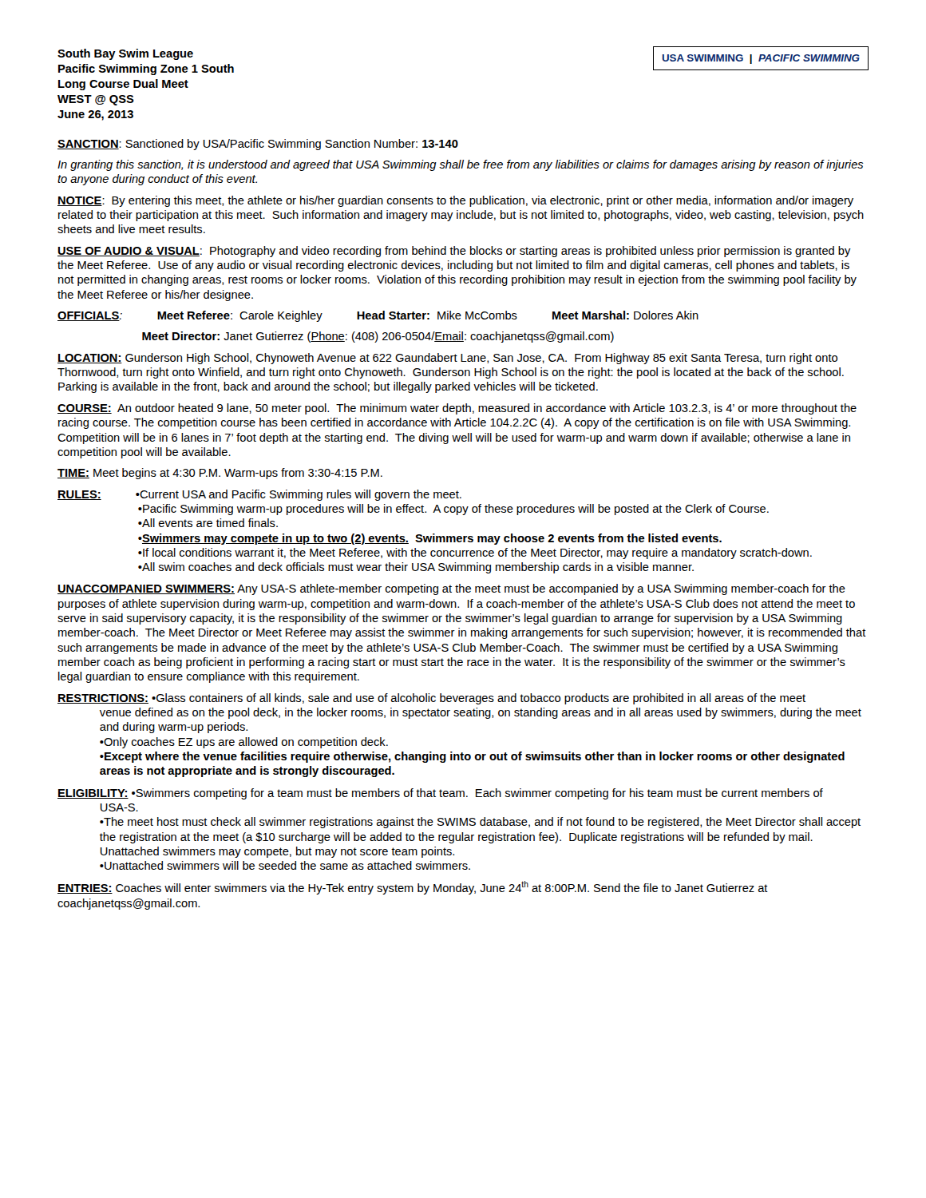South Bay Swim League
Pacific Swimming Zone 1 South
Long Course Dual Meet
WEST @ QSS
June 26, 2013
USA SWIMMING | PACIFIC SWIMMING
SANCTION: Sanctioned by USA/Pacific Swimming Sanction Number: 13-140
In granting this sanction, it is understood and agreed that USA Swimming shall be free from any liabilities or claims for damages arising by reason of injuries to anyone during conduct of this event.
NOTICE: By entering this meet, the athlete or his/her guardian consents to the publication, via electronic, print or other media, information and/or imagery related to their participation at this meet. Such information and imagery may include, but is not limited to, photographs, video, web casting, television, psych sheets and live meet results.
USE OF AUDIO & VISUAL: Photography and video recording from behind the blocks or starting areas is prohibited unless prior permission is granted by the Meet Referee. Use of any audio or visual recording electronic devices, including but not limited to film and digital cameras, cell phones and tablets, is not permitted in changing areas, rest rooms or locker rooms. Violation of this recording prohibition may result in ejection from the swimming pool facility by the Meet Referee or his/her designee.
OFFICIALS: Meet Referee: Carole Keighley Head Starter: Mike McCombs Meet Marshal: Dolores Akin
Meet Director: Janet Gutierrez (Phone: (408) 206-0504/Email: coachjanetqss@gmail.com)
LOCATION: Gunderson High School, Chynoweth Avenue at 622 Gaundabert Lane, San Jose, CA. From Highway 85 exit Santa Teresa, turn right onto Thornwood, turn right onto Winfield, and turn right onto Chynoweth. Gunderson High School is on the right: the pool is located at the back of the school. Parking is available in the front, back and around the school; but illegally parked vehicles will be ticketed.
COURSE: An outdoor heated 9 lane, 50 meter pool. The minimum water depth, measured in accordance with Article 103.2.3, is 4’ or more throughout the racing course. The competition course has been certified in accordance with Article 104.2.2C (4). A copy of the certification is on file with USA Swimming. Competition will be in 6 lanes in 7’ foot depth at the starting end. The diving well will be used for warm-up and warm down if available; otherwise a lane in competition pool will be available.
TIME: Meet begins at 4:30 P.M. Warm-ups from 3:30-4:15 P.M.
RULES: •Current USA and Pacific Swimming rules will govern the meet.
•Pacific Swimming warm-up procedures will be in effect. A copy of these procedures will be posted at the Clerk of Course.
•All events are timed finals.
•Swimmers may compete in up to two (2) events. Swimmers may choose 2 events from the listed events.
•If local conditions warrant it, the Meet Referee, with the concurrence of the Meet Director, may require a mandatory scratch-down.
•All swim coaches and deck officials must wear their USA Swimming membership cards in a visible manner.
UNACCOMPANIED SWIMMERS: Any USA-S athlete-member competing at the meet must be accompanied by a USA Swimming member-coach for the purposes of athlete supervision during warm-up, competition and warm-down. If a coach-member of the athlete’s USA-S Club does not attend the meet to serve in said supervisory capacity, it is the responsibility of the swimmer or the swimmer’s legal guardian to arrange for supervision by a USA Swimming member-coach. The Meet Director or Meet Referee may assist the swimmer in making arrangements for such supervision; however, it is recommended that such arrangements be made in advance of the meet by the athlete’s USA-S Club Member-Coach. The swimmer must be certified by a USA Swimming member coach as being proficient in performing a racing start or must start the race in the water. It is the responsibility of the swimmer or the swimmer’s legal guardian to ensure compliance with this requirement.
RESTRICTIONS: •Glass containers of all kinds, sale and use of alcoholic beverages and tobacco products are prohibited in all areas of the meet
venue defined as on the pool deck, in the locker rooms, in spectator seating, on standing areas and in all areas used by swimmers, during the meet and during warm-up periods.
•Only coaches EZ ups are allowed on competition deck.
•Except where the venue facilities require otherwise, changing into or out of swimsuits other than in locker rooms or other designated areas is not appropriate and is strongly discouraged.
ELIGIBILITY: •Swimmers competing for a team must be members of that team. Each swimmer competing for his team must be current members of
USA-S.
•The meet host must check all swimmer registrations against the SWIMS database, and if not found to be registered, the Meet Director shall accept the registration at the meet (a $10 surcharge will be added to the regular registration fee). Duplicate registrations will be refunded by mail. Unattached swimmers may compete, but may not score team points.
•Unattached swimmers will be seeded the same as attached swimmers.
ENTRIES: Coaches will enter swimmers via the Hy-Tek entry system by Monday, June 24th at 8:00P.M. Send the file to Janet Gutierrez at coachjanetqss@gmail.com.